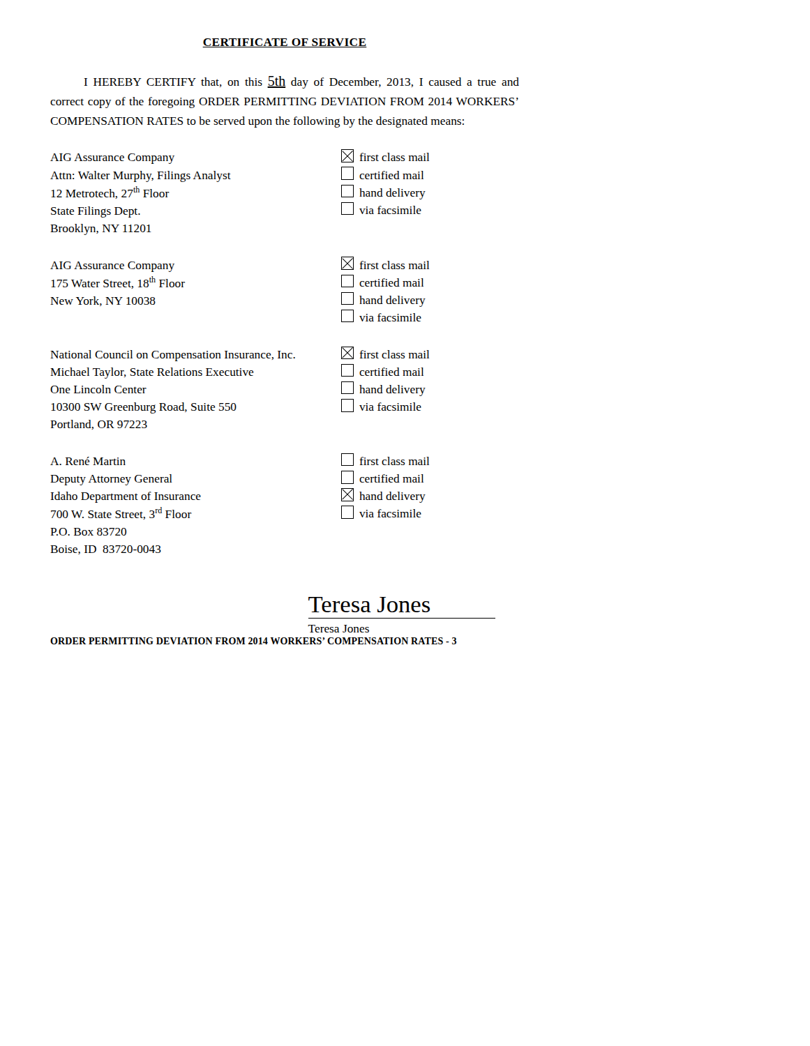CERTIFICATE OF SERVICE
I HEREBY CERTIFY that, on this 5th day of December, 2013, I caused a true and correct copy of the foregoing ORDER PERMITTING DEVIATION FROM 2014 WORKERS’ COMPENSATION RATES to be served upon the following by the designated means:
| AIG Assurance Company Attn: Walter Murphy, Filings Analyst 12 Metrotech, 27 th Floor State Filings Dept. Brooklyn, NY 11201 | first class mail certified mail hand delivery via facsimile |
| AIG Assurance Company 175 Water Street, 18 th Floor New York, NY 10038 | first class mail certified mail hand delivery via facsimile |
| National Council on Compensation Insurance, Inc. Michael Taylor, State Relations Executive One Lincoln Center 10300 SW Greenburg Road, Suite 550 Portland, OR 97223 | first class mail certified mail hand delivery via facsimile |
| A. René Martin Deputy Attorney General Idaho Department of Insurance 700 W. State Street, 3 rd Floor P.O. Box 83720 Boise, ID 83720-0043 | first class mail certified mail hand delivery via facsimile |
Teresa Jones
Teresa Jones
ORDER PERMITTING DEVIATION FROM 2014 WORKERS’ COMPENSATION RATES - 3